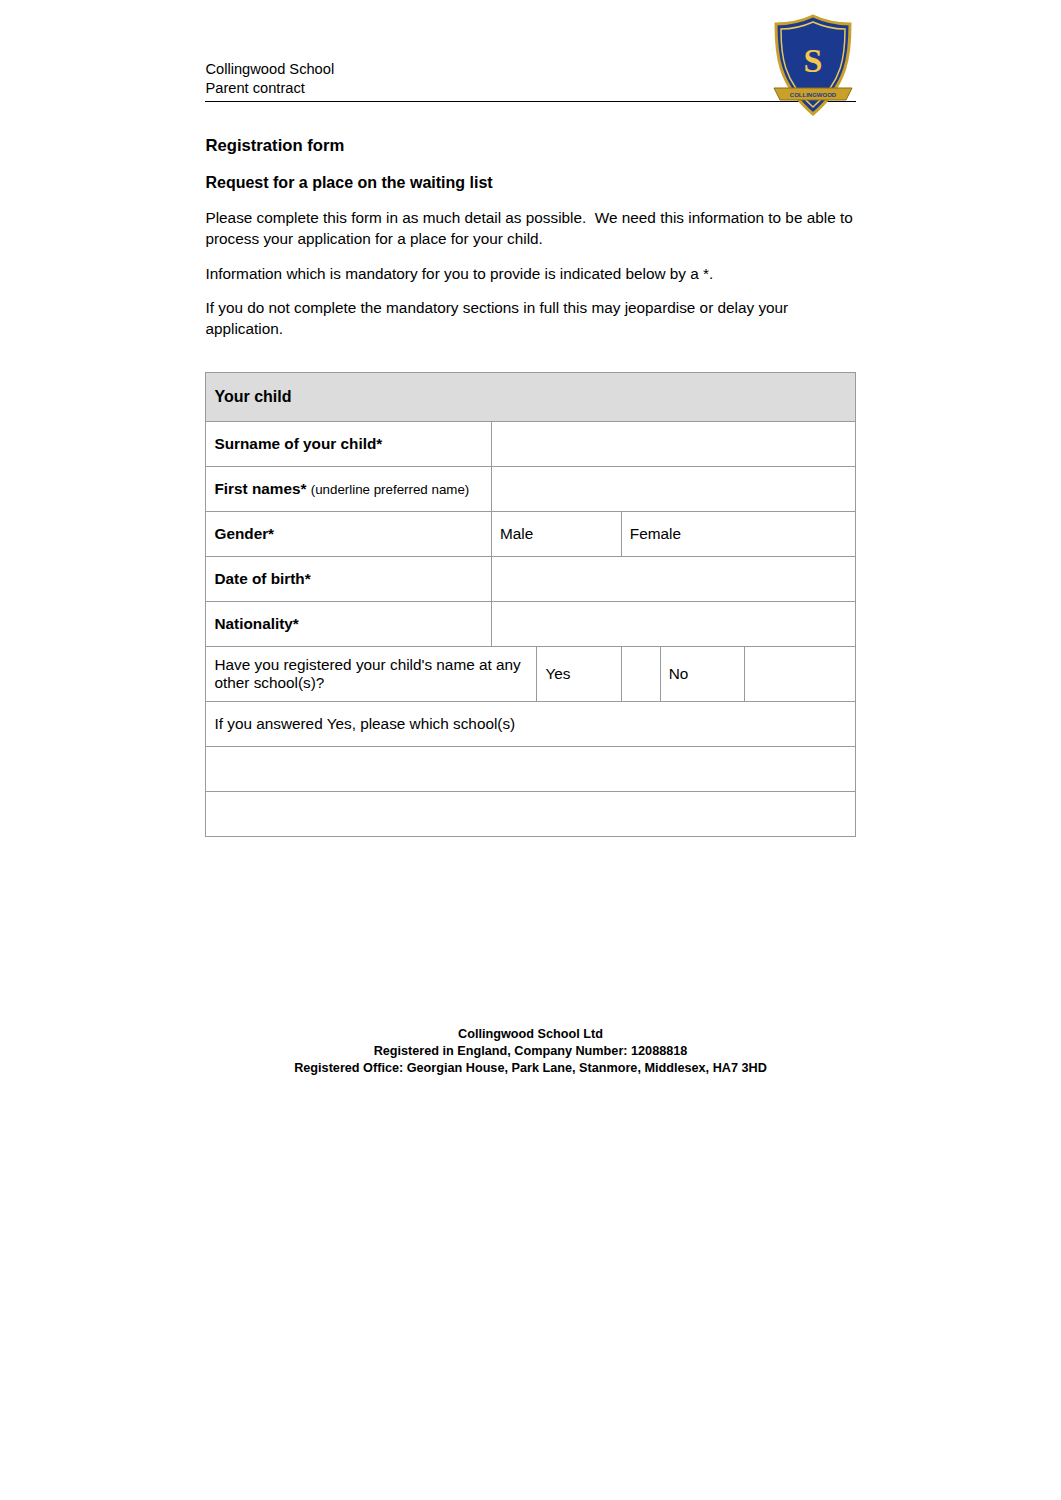Collingwood School
Parent contract
S COLLINGWOOD
Registration form
Request for a place on the waiting list
Please complete this form in as much detail as possible. We need this information to be able to process your application for a place for your child.
Information which is mandatory for you to provide is indicated below by a *.
If you do not complete the mandatory sections in full this may jeopardise or delay your application.
| Your child |
| --- |
| Surname of your child* | |
| First names* (underline preferred name) | |
| Gender* | Male | Female |
| Date of birth* | |
| Nationality* | |
| Have you registered your child's name at any other school(s)? | Yes | | No | |
| If you answered Yes, please which school(s) |
Collingwood School Ltd
Registered in England, Company Number: 12088818
Registered Office: Georgian House, Park Lane, Stanmore, Middlesex, HA7 3HD